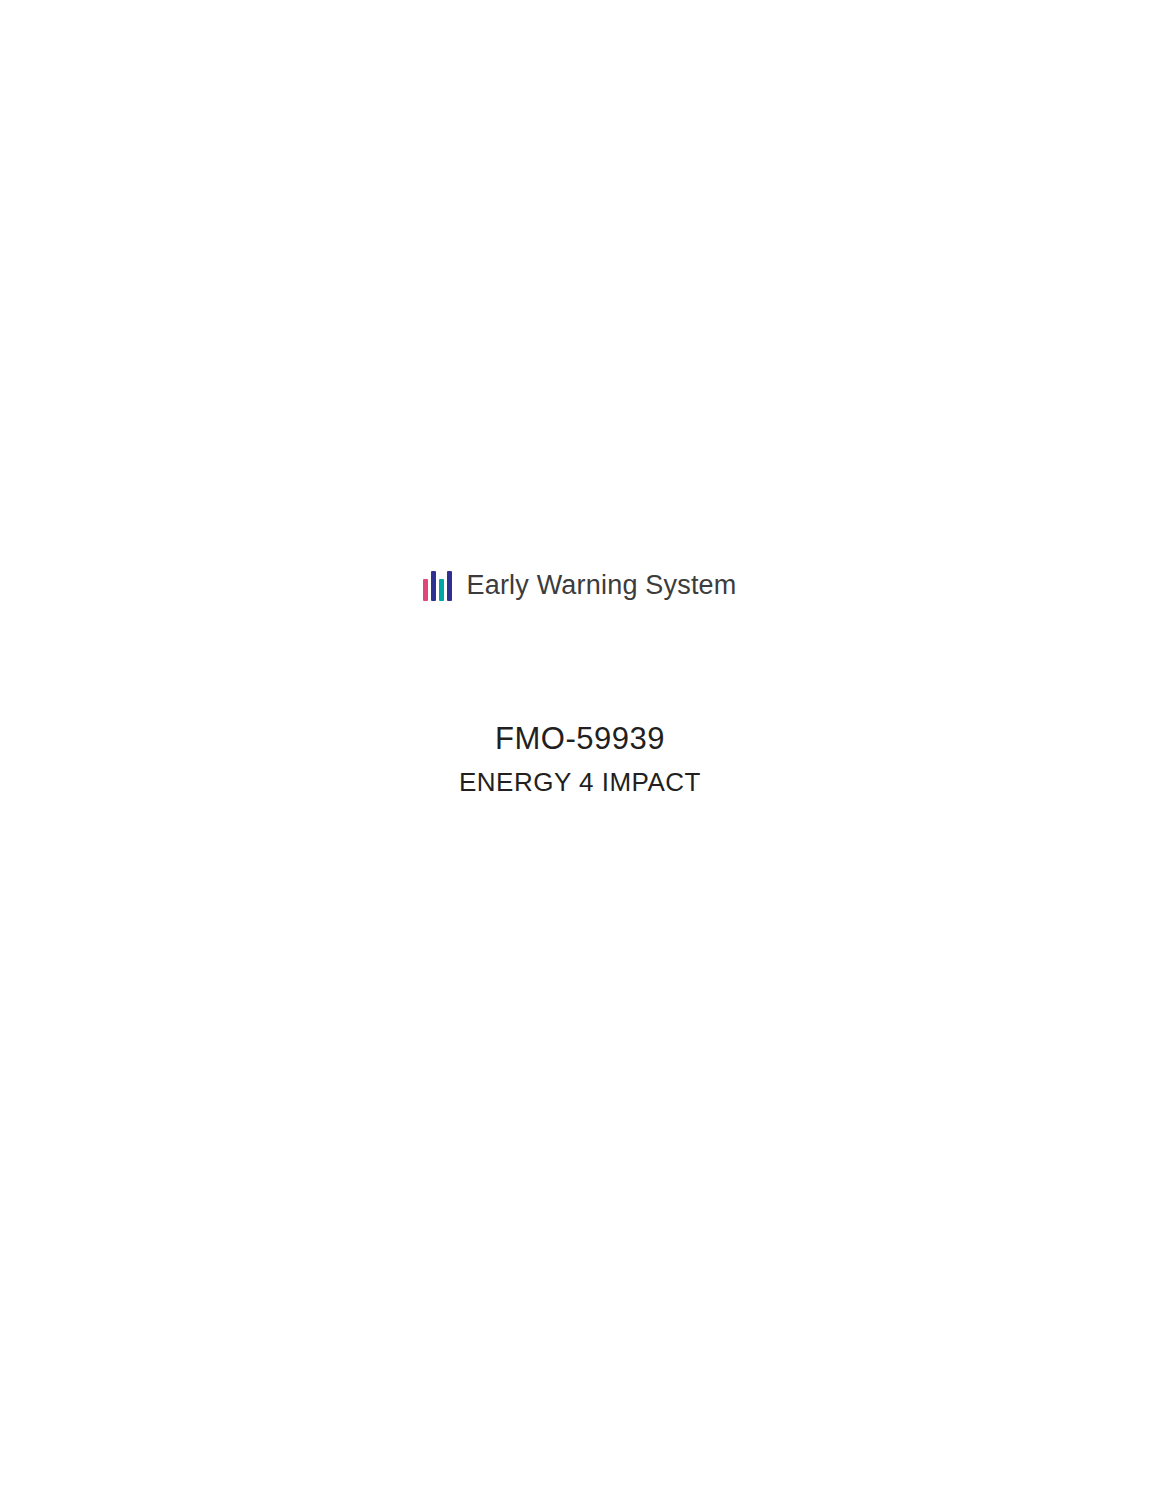Early Warning System
FMO-59939
ENERGY 4 IMPACT